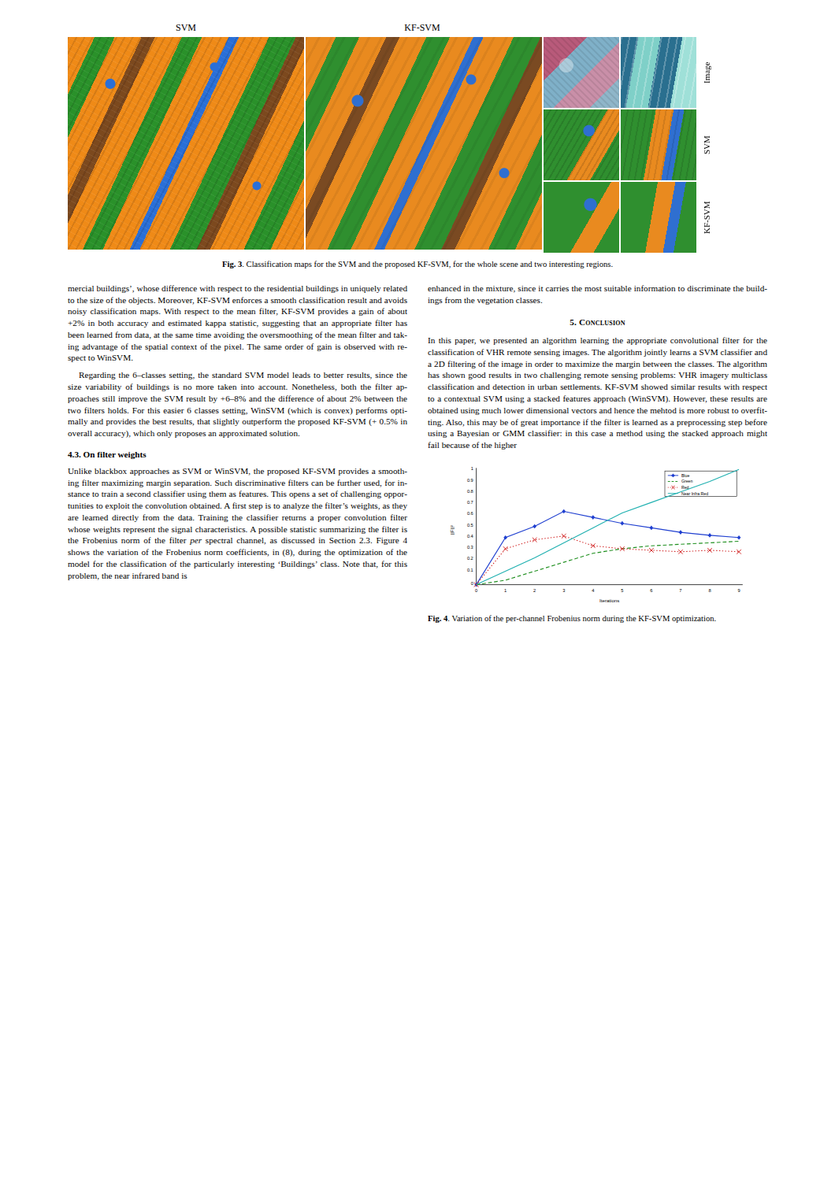SVM
KF-SVM
Image
SVM
KF-SVM
Fig. 3. Classification maps for the SVM and the proposed KF-SVM, for the whole scene and two interesting regions.
mercial buildings’, whose difference with respect to the residential buildings in uniquely related to the size of the objects. Moreover, KF-SVM enforces a smooth classification result and avoids noisy classification maps. With respect to the mean filter, KF-SVM provides a gain of about +2% in both accuracy and estimated kappa statistic, suggesting that an appropriate filter has been learned from data, at the same time avoiding the oversmoothing of the mean filter and taking advantage of the spatial context of the pixel. The same order of gain is observed with respect to WinSVM.
Regarding the 6–classes setting, the standard SVM model leads to better results, since the size variability of buildings is no more taken into account. Nonetheless, both the filter approaches still improve the SVM result by +6–8% and the difference of about 2% between the two filters holds. For this easier 6 classes setting, WinSVM (which is convex) performs optimally and provides the best results, that slightly outperform the proposed KF-SVM (+ 0.5% in overall accuracy), which only proposes an approximated solution.
4.3. On filter weights
Unlike blackbox approaches as SVM or WinSVM, the proposed KF-SVM provides a smoothing filter maximizing margin separation. Such discriminative filters can be further used, for instance to train a second classifier using them as features. This opens a set of challenging opportunities to exploit the convolution obtained. A first step is to analyze the filter’s weights, as they are learned directly from the data. Training the classifier returns a proper convolution filter whose weights represent the signal characteristics. A possible statistic summarizing the filter is the Frobenius norm of the filter per spectral channel, as discussed in Section 2.3. Figure 4 shows the variation of the Frobenius norm coefficients, in (8), during the optimization of the model for the classification of the particularly interesting ‘Buildings’ class. Note that, for this problem, the near infrared band is
enhanced in the mixture, since it carries the most suitable information to discriminate the buildings from the vegetation classes.
5. Conclusion
In this paper, we presented an algorithm learning the appropriate convolutional filter for the classification of VHR remote sensing images. The algorithm jointly learns a SVM classifier and a 2D filtering of the image in order to maximize the margin between the classes. The algorithm has shown good results in two challenging remote sensing problems: VHR imagery multiclass classification and detection in urban settlements. KF-SVM showed similar results with respect to a contextual SVM using a stacked features approach (WinSVM). However, these results are obtained using much lower dimensional vectors and hence the mehtod is more robust to overfitting. Also, this may be of great importance if the filter is learned as a preprocessing step before using a Bayesian or GMM classifier: in this case a method using the stacked approach might fail because of the higher
1 0.9 0.8 0.7 0.6 0.5 0.4 0.3 0.2 0.1 0 0 1 2 3 4 5 6 7 8 9 Iterations ||F||² Blue Green Red Near Infra Red
Fig. 4. Variation of the per-channel Frobenius norm during the KF-SVM optimization.